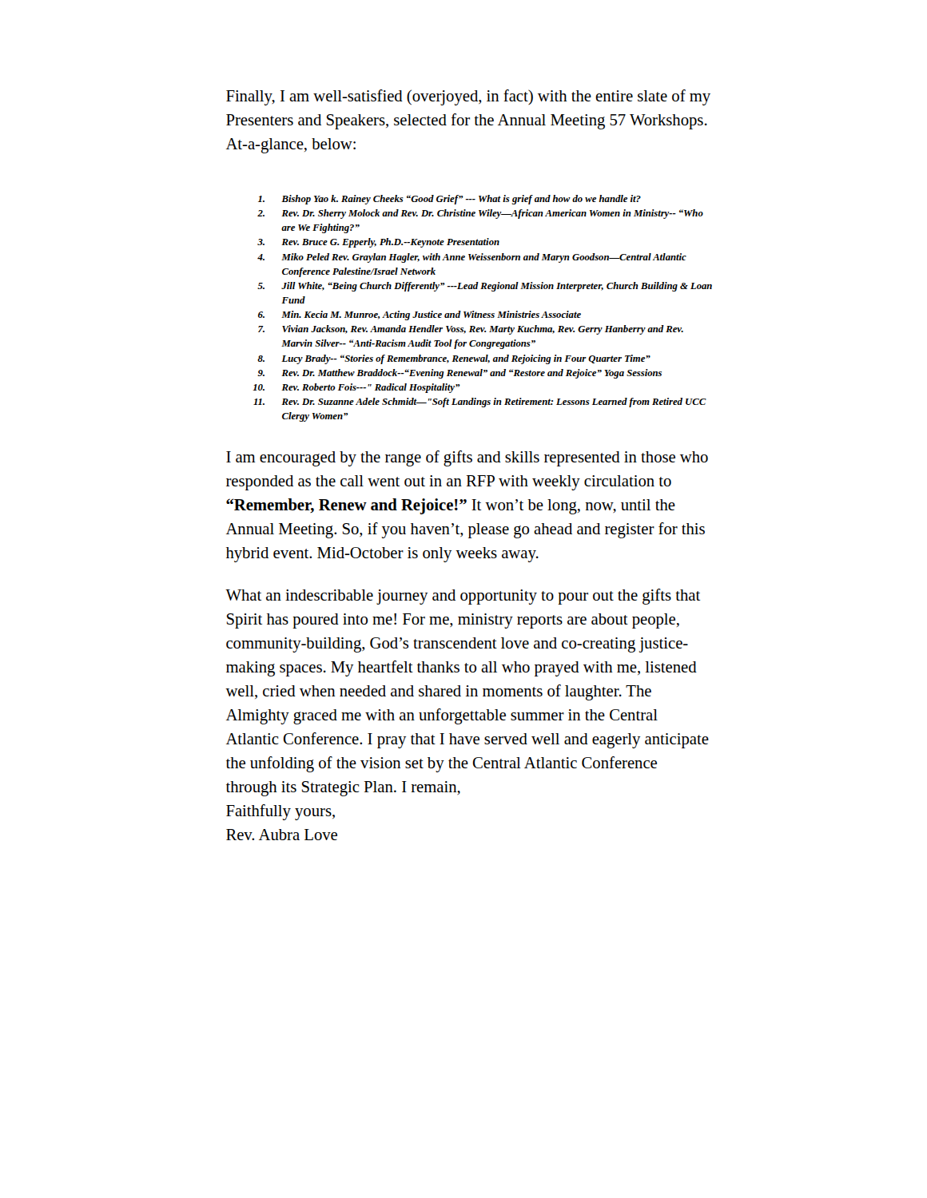Finally, I am well-satisfied (overjoyed, in fact) with the entire slate of my Presenters and Speakers, selected for the Annual Meeting 57 Workshops. At-a-glance, below:
Bishop Yao k. Rainey Cheeks “Good Grief” --- What is grief and how do we handle it?
Rev. Dr. Sherry Molock and Rev. Dr. Christine Wiley—African American Women in Ministry-- “Who are We Fighting?”
Rev. Bruce G. Epperly, Ph.D.--Keynote Presentation
Miko Peled Rev. Graylan Hagler, with Anne Weissenborn and Maryn Goodson—Central Atlantic Conference Palestine/Israel Network
Jill White, “Being Church Differently” ---Lead Regional Mission Interpreter, Church Building & Loan Fund
Min. Kecia M. Munroe, Acting Justice and Witness Ministries Associate
Vivian Jackson, Rev. Amanda Hendler Voss, Rev. Marty Kuchma, Rev. Gerry Hanberry and Rev. Marvin Silver-- “Anti-Racism Audit Tool for Congregations”
Lucy Brady-- “Stories of Remembrance, Renewal, and Rejoicing in Four Quarter Time”
Rev. Dr. Matthew Braddock--“Evening Renewal” and “Restore and Rejoice” Yoga Sessions
Rev. Roberto Fois---" Radical Hospitality”
Rev. Dr. Suzanne Adele Schmidt—"Soft Landings in Retirement: Lessons Learned from Retired UCC Clergy Women”
I am encouraged by the range of gifts and skills represented in those who responded as the call went out in an RFP with weekly circulation to “Remember, Renew and Rejoice!” It won’t be long, now, until the Annual Meeting. So, if you haven’t, please go ahead and register for this hybrid event. Mid-October is only weeks away.
What an indescribable journey and opportunity to pour out the gifts that Spirit has poured into me! For me, ministry reports are about people, community-building, God’s transcendent love and co-creating justice-making spaces. My heartfelt thanks to all who prayed with me, listened well, cried when needed and shared in moments of laughter. The Almighty graced me with an unforgettable summer in the Central Atlantic Conference. I pray that I have served well and eagerly anticipate the unfolding of the vision set by the Central Atlantic Conference through its Strategic Plan. I remain,
Faithfully yours,
Rev. Aubra Love